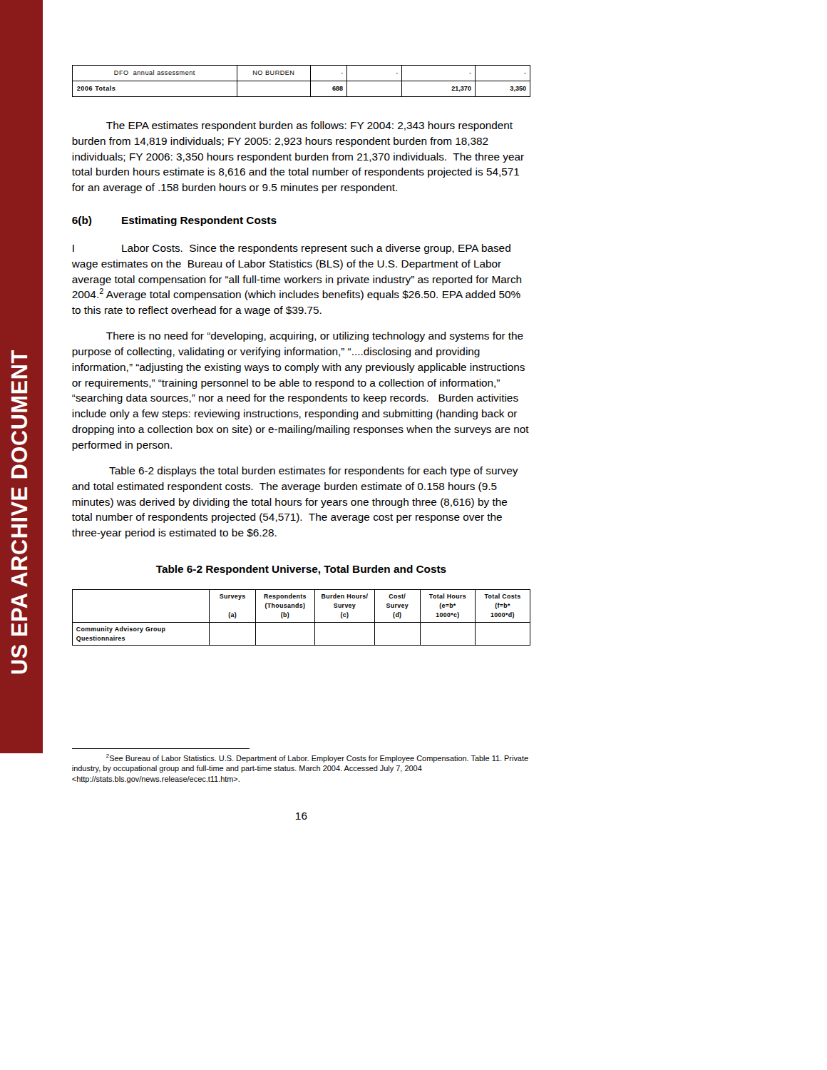US EPA ARCHIVE DOCUMENT
| DFO annual assessment | NO BURDEN | - | - | - | - |
| 2006 Totals | | 688 | | 21,370 | 3,350 |
The EPA estimates respondent burden as follows: FY 2004: 2,343 hours respondent burden from 14,819 individuals; FY 2005: 2,923 hours respondent burden from 18,382 individuals; FY 2006: 3,350 hours respondent burden from 21,370 individuals. The three year total burden hours estimate is 8,616 and the total number of respondents projected is 54,571 for an average of .158 burden hours or 9.5 minutes per respondent.
6(b) Estimating Respondent Costs
ILabor Costs. Since the respondents represent such a diverse group, EPA based wage estimates on the Bureau of Labor Statistics (BLS) of the U.S. Department of Labor average total compensation for “all full-time workers in private industry” as reported for March 2004.2 Average total compensation (which includes benefits) equals $26.50. EPA added 50% to this rate to reflect overhead for a wage of $39.75.
There is no need for “developing, acquiring, or utilizing technology and systems for the purpose of collecting, validating or verifying information,” “....disclosing and providing information,” “adjusting the existing ways to comply with any previously applicable instructions or requirements,” “training personnel to be able to respond to a collection of information,” “searching data sources,” nor a need for the respondents to keep records. Burden activities include only a few steps: reviewing instructions, responding and submitting (handing back or dropping into a collection box on site) or e-mailing/mailing responses when the surveys are not performed in person.
Table 6-2 displays the total burden estimates for respondents for each type of survey and total estimated respondent costs. The average burden estimate of 0.158 hours (9.5 minutes) was derived by dividing the total hours for years one through three (8,616) by the total number of respondents projected (54,571). The average cost per response over the three-year period is estimated to be $6.28.
Table 6-2 Respondent Universe, Total Burden and Costs
| | Surveys (a) | Respondents (Thousands) (b) | Burden Hours/ Survey (c) | Cost/ Survey (d) | Total Hours (e=b* 1000*c) | Total Costs (f=b* 1000*d) |
| Community Advisory Group Questionnaires | | | | | | |
2See Bureau of Labor Statistics. U.S. Department of Labor. Employer Costs for Employee Compensation. Table 11. Private industry, by occupational group and full-time and part-time status. March 2004. Accessed July 7, 2004 <http://stats.bls.gov/news.release/ecec.t11.htm>.
16